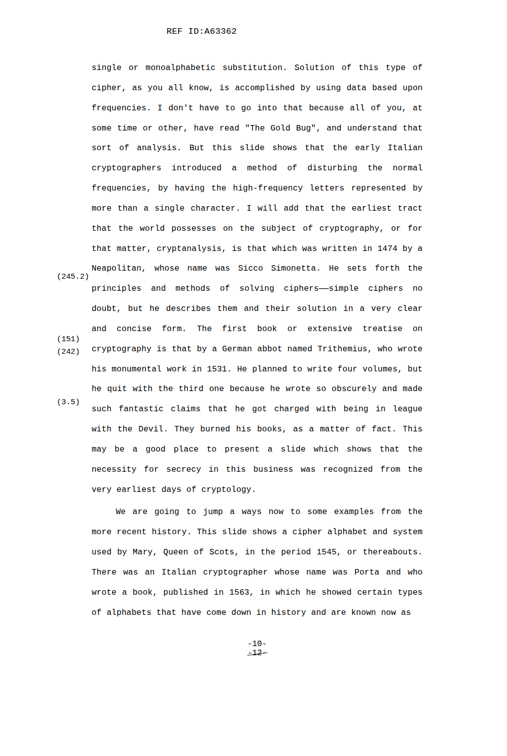REF ID:A63362
single or monoalphabetic substitution. Solution of this type of cipher, as you all know, is accomplished by using data based upon frequencies. I don't have to go into that because all of you, at some time or other, have read "The Gold Bug", and understand that sort of analysis. But this slide shows that the early Italian cryptographers introduced a method of disturbing the normal frequencies, by having the high-frequency letters represented by more than a single character. I will add that the earliest tract that the world possesses on the subject of cryptography, or for that matter, cryptanalysis, is that which was written in 1474 by a Neapolitan, whose name was Sicco Simonetta. He sets forth the principles and methods of solving ciphers——simple ciphers no doubt, but he describes them and their solution in a very clear and concise form. The first book or extensive treatise on cryptography is that by a German abbot named Trithemius, who wrote his monumental work in 1531. He planned to write four volumes, but he quit with the third one because he wrote so obscurely and made such fantastic claims that he got charged with being in league with the Devil. They burned his books, as a matter of fact. This may be a good place to present a slide which shows that the necessity for secrecy in this business was recognized from the very earliest days of cryptology.
We are going to jump a ways now to some examples from the more recent history. This slide shows a cipher alphabet and system used by Mary, Queen of Scots, in the period 1545, or thereabouts. There was an Italian cryptographer whose name was Porta and who wrote a book, published in 1563, in which he showed certain types of alphabets that have come down in history and are known now as
(245.2)
(151)
(242)
(3.5)
-10-
-12-